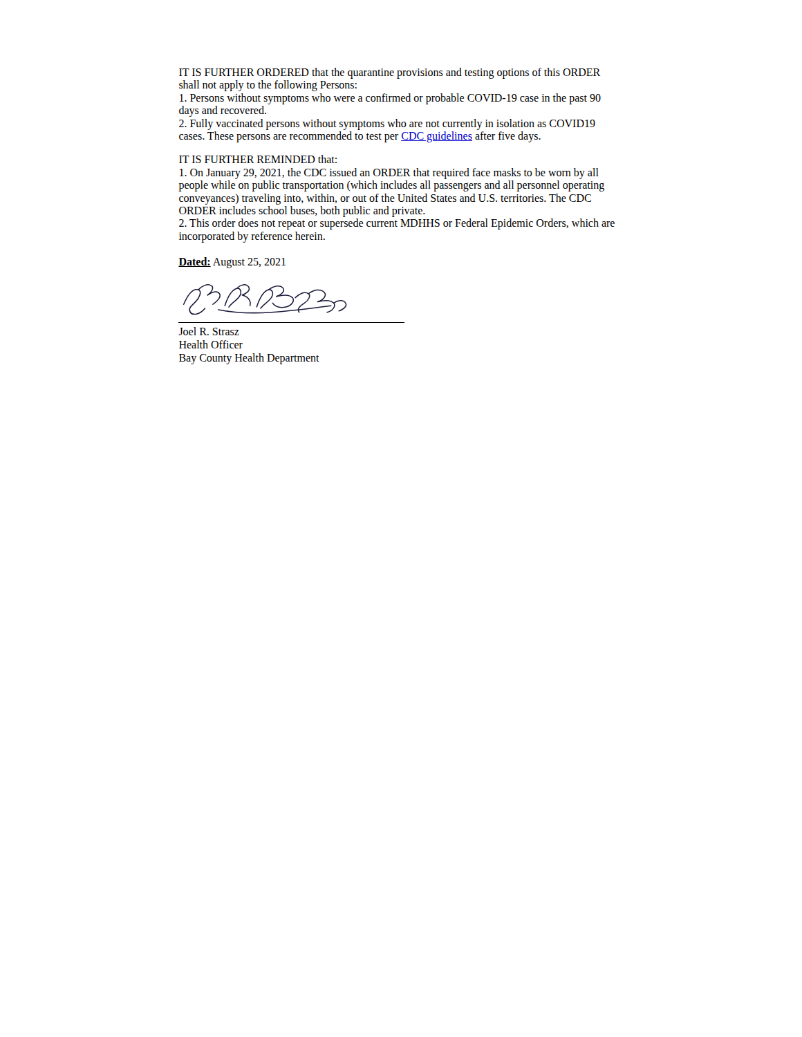IT IS FURTHER ORDERED that the quarantine provisions and testing options of this ORDER shall not apply to the following Persons:
1. Persons without symptoms who were a confirmed or probable COVID-19 case in the past 90 days and recovered.
2. Fully vaccinated persons without symptoms who are not currently in isolation as COVID19 cases. These persons are recommended to test per CDC guidelines after five days.
IT IS FURTHER REMINDED that:
1. On January 29, 2021, the CDC issued an ORDER that required face masks to be worn by all people while on public transportation (which includes all passengers and all personnel operating conveyances) traveling into, within, or out of the United States and U.S. territories. The CDC ORDER includes school buses, both public and private.
2. This order does not repeat or supersede current MDHHS or Federal Epidemic Orders, which are incorporated by reference herein.
Dated: August 25, 2021
Joel R. Strasz
Health Officer
Bay County Health Department